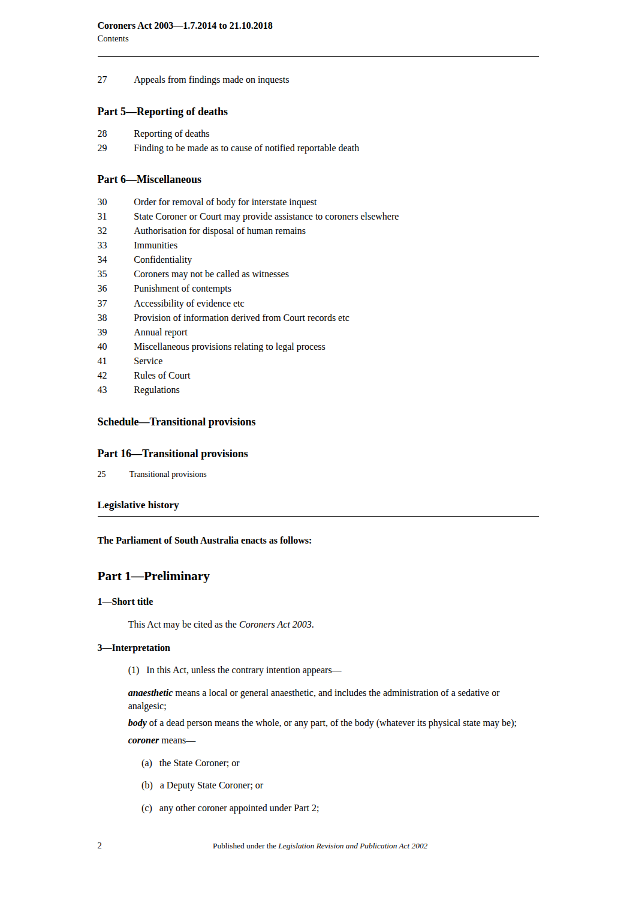Coroners Act 2003—1.7.2014 to 21.10.2018
Contents
| 27 | Appeals from findings made on inquests |
Part 5—Reporting of deaths
| 28 | Reporting of deaths |
| 29 | Finding to be made as to cause of notified reportable death |
Part 6—Miscellaneous
| 30 | Order for removal of body for interstate inquest |
| 31 | State Coroner or Court may provide assistance to coroners elsewhere |
| 32 | Authorisation for disposal of human remains |
| 33 | Immunities |
| 34 | Confidentiality |
| 35 | Coroners may not be called as witnesses |
| 36 | Punishment of contempts |
| 37 | Accessibility of evidence etc |
| 38 | Provision of information derived from Court records etc |
| 39 | Annual report |
| 40 | Miscellaneous provisions relating to legal process |
| 41 | Service |
| 42 | Rules of Court |
| 43 | Regulations |
Schedule—Transitional provisions
Part 16—Transitional provisions
| 25 | Transitional provisions |
Legislative history
The Parliament of South Australia enacts as follows:
Part 1—Preliminary
1—Short title
This Act may be cited as the Coroners Act 2003.
3—Interpretation
(1) In this Act, unless the contrary intention appears—
anaesthetic means a local or general anaesthetic, and includes the administration of a sedative or analgesic;
body of a dead person means the whole, or any part, of the body (whatever its physical state may be);
coroner means—
(a) the State Coroner; or
(b) a Deputy State Coroner; or
(c) any other coroner appointed under Part 2;
2
Published under the Legislation Revision and Publication Act 2002